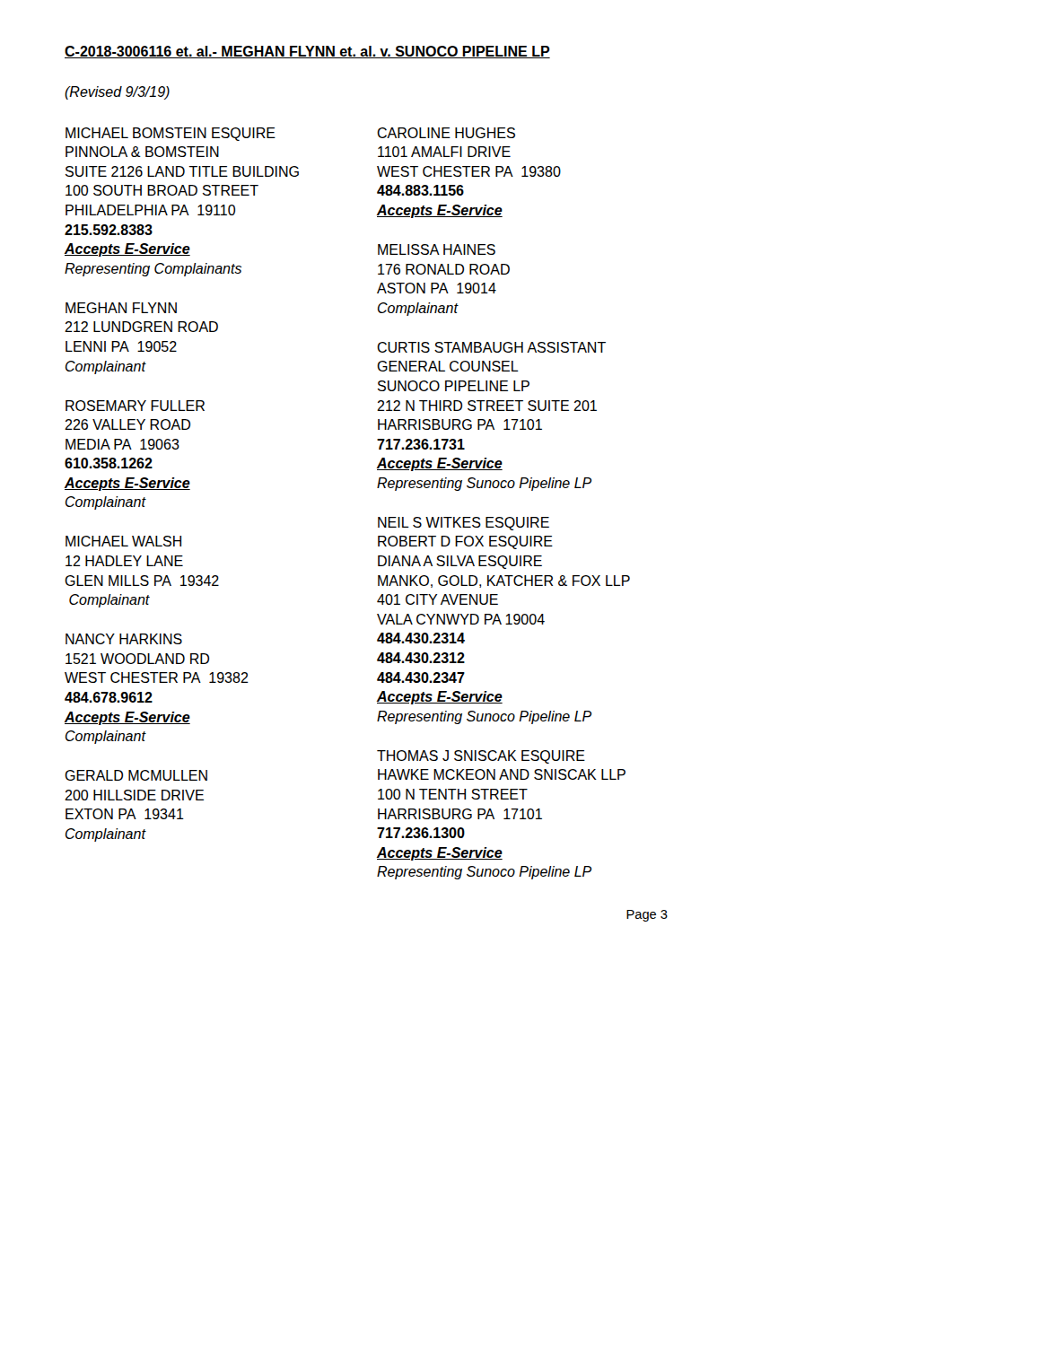C-2018-3006116 et. al.- MEGHAN FLYNN et. al. v. SUNOCO PIPELINE LP
(Revised 9/3/19)
MICHAEL BOMSTEIN ESQUIRE
PINNOLA & BOMSTEIN
SUITE 2126 LAND TITLE BUILDING
100 SOUTH BROAD STREET
PHILADELPHIA PA 19110
215.592.8383
Accepts E-Service
Representing Complainants
MEGHAN FLYNN
212 LUNDGREN ROAD
LENNI PA 19052
Complainant
ROSEMARY FULLER
226 VALLEY ROAD
MEDIA PA 19063
610.358.1262
Accepts E-Service
Complainant
MICHAEL WALSH
12 HADLEY LANE
GLEN MILLS PA 19342
Complainant
NANCY HARKINS
1521 WOODLAND RD
WEST CHESTER PA 19382
484.678.9612
Accepts E-Service
Complainant
GERALD MCMULLEN
200 HILLSIDE DRIVE
EXTON PA 19341
Complainant
CAROLINE HUGHES
1101 AMALFI DRIVE
WEST CHESTER PA 19380
484.883.1156
Accepts E-Service
MELISSA HAINES
176 RONALD ROAD
ASTON PA 19014
Complainant
CURTIS STAMBAUGH ASSISTANT
GENERAL COUNSEL
SUNOCO PIPELINE LP
212 N THIRD STREET SUITE 201
HARRISBURG PA 17101
717.236.1731
Accepts E-Service
Representing Sunoco Pipeline LP
NEIL S WITKES ESQUIRE
ROBERT D FOX ESQUIRE
DIANA A SILVA ESQUIRE
MANKO, GOLD, KATCHER & FOX LLP
401 CITY AVENUE
VALA CYNWYD PA 19004
484.430.2314
484.430.2312
484.430.2347
Accepts E-Service
Representing Sunoco Pipeline LP
THOMAS J SNISCAK ESQUIRE
HAWKE MCKEON AND SNISCAK LLP
100 N TENTH STREET
HARRISBURG PA 17101
717.236.1300
Accepts E-Service
Representing Sunoco Pipeline LP
Page 3